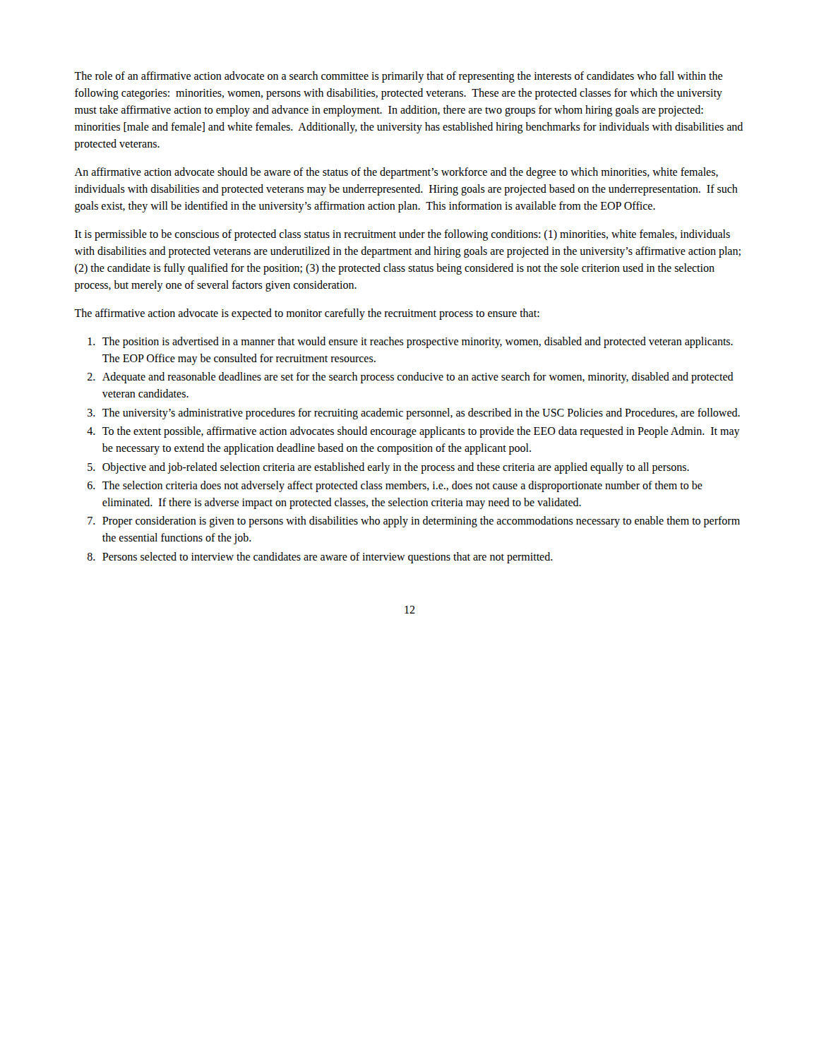The role of an affirmative action advocate on a search committee is primarily that of representing the interests of candidates who fall within the following categories: minorities, women, persons with disabilities, protected veterans. These are the protected classes for which the university must take affirmative action to employ and advance in employment. In addition, there are two groups for whom hiring goals are projected: minorities [male and female] and white females. Additionally, the university has established hiring benchmarks for individuals with disabilities and protected veterans.
An affirmative action advocate should be aware of the status of the department’s workforce and the degree to which minorities, white females, individuals with disabilities and protected veterans may be underrepresented. Hiring goals are projected based on the underrepresentation. If such goals exist, they will be identified in the university’s affirmation action plan. This information is available from the EOP Office.
It is permissible to be conscious of protected class status in recruitment under the following conditions: (1) minorities, white females, individuals with disabilities and protected veterans are underutilized in the department and hiring goals are projected in the university’s affirmative action plan; (2) the candidate is fully qualified for the position; (3) the protected class status being considered is not the sole criterion used in the selection process, but merely one of several factors given consideration.
The affirmative action advocate is expected to monitor carefully the recruitment process to ensure that:
The position is advertised in a manner that would ensure it reaches prospective minority, women, disabled and protected veteran applicants. The EOP Office may be consulted for recruitment resources.
Adequate and reasonable deadlines are set for the search process conducive to an active search for women, minority, disabled and protected veteran candidates.
The university’s administrative procedures for recruiting academic personnel, as described in the USC Policies and Procedures, are followed.
To the extent possible, affirmative action advocates should encourage applicants to provide the EEO data requested in People Admin. It may be necessary to extend the application deadline based on the composition of the applicant pool.
Objective and job-related selection criteria are established early in the process and these criteria are applied equally to all persons.
The selection criteria does not adversely affect protected class members, i.e., does not cause a disproportionate number of them to be eliminated. If there is adverse impact on protected classes, the selection criteria may need to be validated.
Proper consideration is given to persons with disabilities who apply in determining the accommodations necessary to enable them to perform the essential functions of the job.
Persons selected to interview the candidates are aware of interview questions that are not permitted.
12